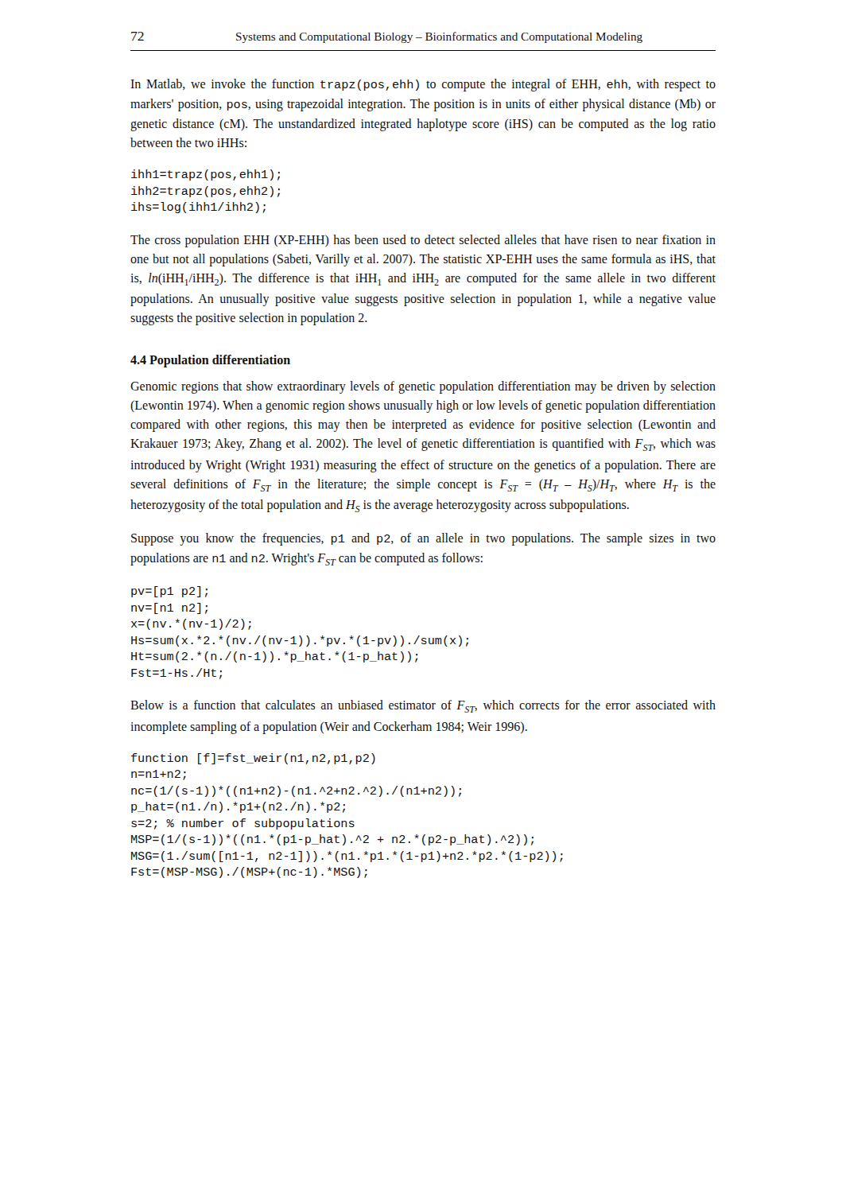72 Systems and Computational Biology – Bioinformatics and Computational Modeling
In Matlab, we invoke the function trapz(pos,ehh) to compute the integral of EHH, ehh, with respect to markers' position, pos, using trapezoidal integration. The position is in units of either physical distance (Mb) or genetic distance (cM). The unstandardized integrated haplotype score (iHS) can be computed as the log ratio between the two iHHs:
ihh1=trapz(pos,ehh1);
ihh2=trapz(pos,ehh2);
ihs=log(ihh1/ihh2);
The cross population EHH (XP-EHH) has been used to detect selected alleles that have risen to near fixation in one but not all populations (Sabeti, Varilly et al. 2007). The statistic XP-EHH uses the same formula as iHS, that is, ln(iHH1/iHH2). The difference is that iHH1 and iHH2 are computed for the same allele in two different populations. An unusually positive value suggests positive selection in population 1, while a negative value suggests the positive selection in population 2.
4.4 Population differentiation
Genomic regions that show extraordinary levels of genetic population differentiation may be driven by selection (Lewontin 1974). When a genomic region shows unusually high or low levels of genetic population differentiation compared with other regions, this may then be interpreted as evidence for positive selection (Lewontin and Krakauer 1973; Akey, Zhang et al. 2002). The level of genetic differentiation is quantified with FST, which was introduced by Wright (Wright 1931) measuring the effect of structure on the genetics of a population. There are several definitions of FST in the literature; the simple concept is FST = (HT – HS)/HT, where HT is the heterozygosity of the total population and HS is the average heterozygosity across subpopulations.
Suppose you know the frequencies, p1 and p2, of an allele in two populations. The sample sizes in two populations are n1 and n2. Wright's FST can be computed as follows:
pv=[p1 p2];
nv=[n1 n2];
x=(nv.*(nv-1)/2);
Hs=sum(x.*2.*(nv./(nv-1)).*pv.*(1-pv))./sum(x);
Ht=sum(2.*(n./(n-1)).*p_hat.*(1-p_hat));
Fst=1-Hs./Ht;
Below is a function that calculates an unbiased estimator of FST, which corrects for the error associated with incomplete sampling of a population (Weir and Cockerham 1984; Weir 1996).
function [f]=fst_weir(n1,n2,p1,p2)
n=n1+n2;
nc=(1/(s-1))*((n1+n2)-(n1.^2+n2.^2)./(n1+n2));
p_hat=(n1./n).*p1+(n2./n).*p2;
s=2; % number of subpopulations
MSP=(1/(s-1))*((n1.*(p1-p_hat).^2 + n2.*(p2-p_hat).^2));
MSG=(1./sum([n1-1, n2-1])).*(n1.*p1.*(1-p1)+n2.*p2.*(1-p2));
Fst=(MSP-MSG)./(MSP+(nc-1).*MSG);